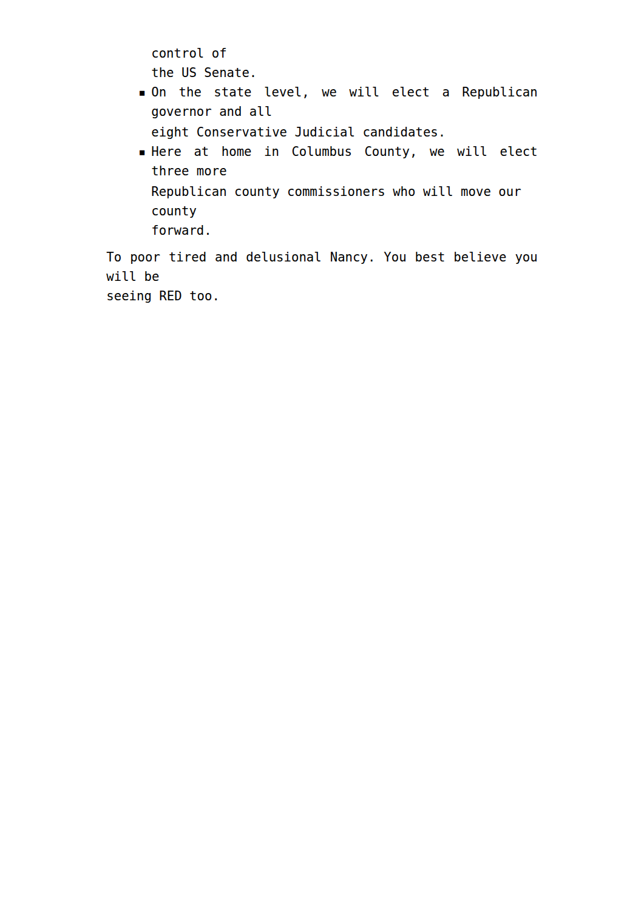control of
the US Senate.
On the state level, we will elect a Republican governor and all
eight Conservative Judicial candidates.
Here at home in Columbus County, we will elect three more
Republican county commissioners who will move our county
forward.
To poor tired and delusional Nancy. You best believe you will be
seeing RED too.